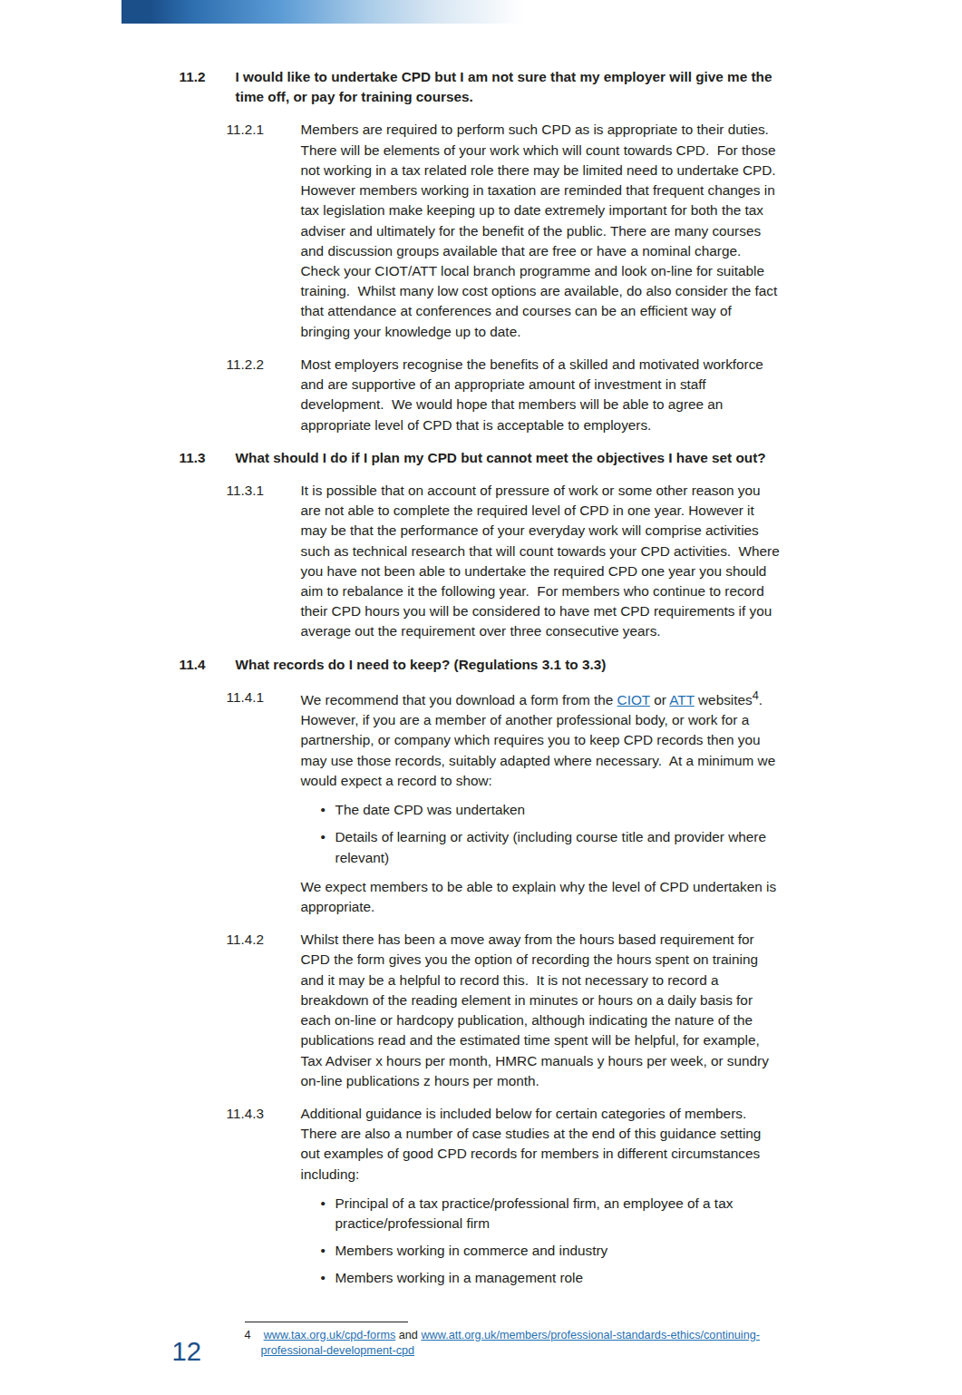11.2
I would like to undertake CPD but I am not sure that my employer will give me the time off, or pay for training courses.
11.2.1
Members are required to perform such CPD as is appropriate to their duties. There will be elements of your work which will count towards CPD. For those not working in a tax related role there may be limited need to undertake CPD. However members working in taxation are reminded that frequent changes in tax legislation make keeping up to date extremely important for both the tax adviser and ultimately for the benefit of the public. There are many courses and discussion groups available that are free or have a nominal charge. Check your CIOT/ATT local branch programme and look on-line for suitable training. Whilst many low cost options are available, do also consider the fact that attendance at conferences and courses can be an efficient way of bringing your knowledge up to date.
11.2.2
Most employers recognise the benefits of a skilled and motivated workforce and are supportive of an appropriate amount of investment in staff development. We would hope that members will be able to agree an appropriate level of CPD that is acceptable to employers.
11.3
What should I do if I plan my CPD but cannot meet the objectives I have set out?
11.3.1
It is possible that on account of pressure of work or some other reason you are not able to complete the required level of CPD in one year. However it may be that the performance of your everyday work will comprise activities such as technical research that will count towards your CPD activities. Where you have not been able to undertake the required CPD one year you should aim to rebalance it the following year. For members who continue to record their CPD hours you will be considered to have met CPD requirements if you average out the requirement over three consecutive years.
11.4
What records do I need to keep? (Regulations 3.1 to 3.3)
11.4.1
We recommend that you download a form from the CIOT or ATT websites4. However, if you are a member of another professional body, or work for a partnership, or company which requires you to keep CPD records then you may use those records, suitably adapted where necessary. At a minimum we would expect a record to show:
The date CPD was undertaken
Details of learning or activity (including course title and provider where relevant)
We expect members to be able to explain why the level of CPD undertaken is appropriate.
11.4.2
Whilst there has been a move away from the hours based requirement for CPD the form gives you the option of recording the hours spent on training and it may be a helpful to record this. It is not necessary to record a breakdown of the reading element in minutes or hours on a daily basis for each on-line or hardcopy publication, although indicating the nature of the publications read and the estimated time spent will be helpful, for example, Tax Adviser x hours per month, HMRC manuals y hours per week, or sundry on-line publications z hours per month.
11.4.3
Additional guidance is included below for certain categories of members. There are also a number of case studies at the end of this guidance setting out examples of good CPD records for members in different circumstances including:
Principal of a tax practice/professional firm, an employee of a tax practice/professional firm
Members working in commerce and industry
Members working in a management role
4 www.tax.org.uk/cpd-forms and www.att.org.uk/members/professional-standards-ethics/continuing-professional-development-cpd
12